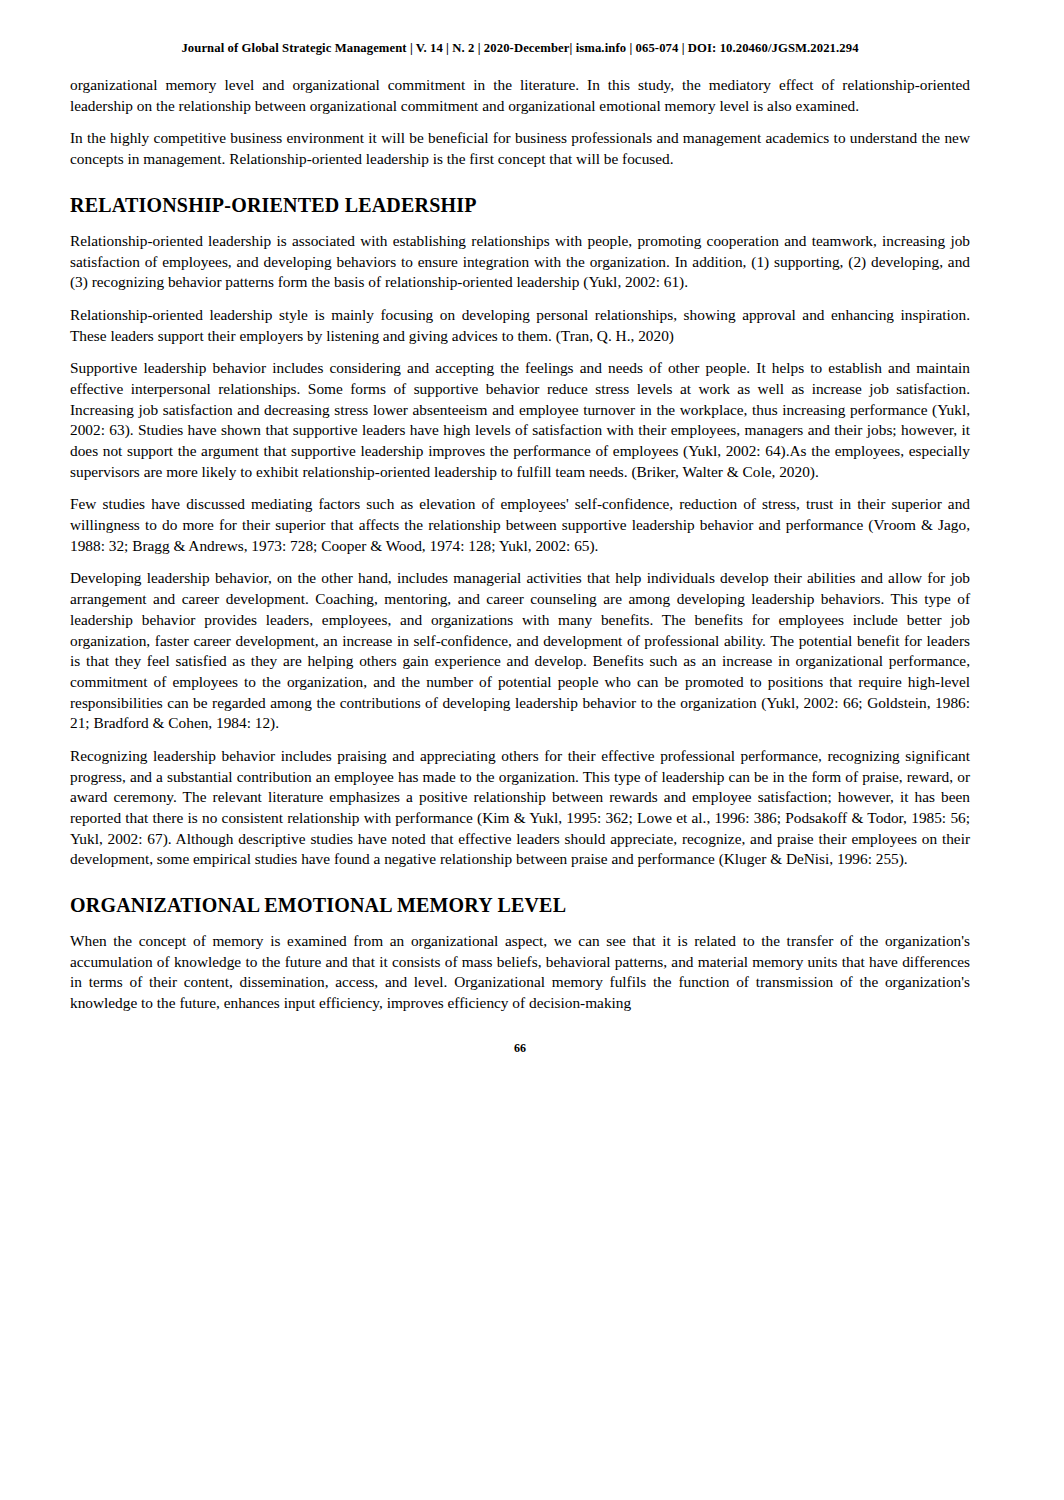Journal of Global Strategic Management | V. 14 | N. 2 | 2020-December| isma.info | 065-074 | DOI: 10.20460/JGSM.2021.294
organizational memory level and organizational commitment in the literature. In this study, the mediatory effect of relationship-oriented leadership on the relationship between organizational commitment and organizational emotional memory level is also examined.
In the highly competitive business environment it will be beneficial for business professionals and management academics to understand the new concepts in management. Relationship-oriented leadership is the first concept that will be focused.
RELATIONSHIP-ORIENTED LEADERSHIP
Relationship-oriented leadership is associated with establishing relationships with people, promoting cooperation and teamwork, increasing job satisfaction of employees, and developing behaviors to ensure integration with the organization. In addition, (1) supporting, (2) developing, and (3) recognizing behavior patterns form the basis of relationship-oriented leadership (Yukl, 2002: 61).
Relationship-oriented leadership style is mainly focusing on developing personal relationships, showing approval and enhancing inspiration. These leaders support their employers by listening and giving advices to them. (Tran, Q. H., 2020)
Supportive leadership behavior includes considering and accepting the feelings and needs of other people. It helps to establish and maintain effective interpersonal relationships. Some forms of supportive behavior reduce stress levels at work as well as increase job satisfaction. Increasing job satisfaction and decreasing stress lower absenteeism and employee turnover in the workplace, thus increasing performance (Yukl, 2002: 63). Studies have shown that supportive leaders have high levels of satisfaction with their employees, managers and their jobs; however, it does not support the argument that supportive leadership improves the performance of employees (Yukl, 2002: 64).As the employees, especially supervisors are more likely to exhibit relationship-oriented leadership to fulfill team needs. (Briker, Walter & Cole, 2020).
Few studies have discussed mediating factors such as elevation of employees' self-confidence, reduction of stress, trust in their superior and willingness to do more for their superior that affects the relationship between supportive leadership behavior and performance (Vroom & Jago, 1988: 32; Bragg & Andrews, 1973: 728; Cooper & Wood, 1974: 128; Yukl, 2002: 65).
Developing leadership behavior, on the other hand, includes managerial activities that help individuals develop their abilities and allow for job arrangement and career development. Coaching, mentoring, and career counseling are among developing leadership behaviors. This type of leadership behavior provides leaders, employees, and organizations with many benefits. The benefits for employees include better job organization, faster career development, an increase in self-confidence, and development of professional ability. The potential benefit for leaders is that they feel satisfied as they are helping others gain experience and develop. Benefits such as an increase in organizational performance, commitment of employees to the organization, and the number of potential people who can be promoted to positions that require high-level responsibilities can be regarded among the contributions of developing leadership behavior to the organization (Yukl, 2002: 66; Goldstein, 1986: 21; Bradford & Cohen, 1984: 12).
Recognizing leadership behavior includes praising and appreciating others for their effective professional performance, recognizing significant progress, and a substantial contribution an employee has made to the organization. This type of leadership can be in the form of praise, reward, or award ceremony. The relevant literature emphasizes a positive relationship between rewards and employee satisfaction; however, it has been reported that there is no consistent relationship with performance (Kim & Yukl, 1995: 362; Lowe et al., 1996: 386; Podsakoff & Todor, 1985: 56; Yukl, 2002: 67). Although descriptive studies have noted that effective leaders should appreciate, recognize, and praise their employees on their development, some empirical studies have found a negative relationship between praise and performance (Kluger & DeNisi, 1996: 255).
ORGANIZATIONAL EMOTIONAL MEMORY LEVEL
When the concept of memory is examined from an organizational aspect, we can see that it is related to the transfer of the organization's accumulation of knowledge to the future and that it consists of mass beliefs, behavioral patterns, and material memory units that have differences in terms of their content, dissemination, access, and level. Organizational memory fulfils the function of transmission of the organization's knowledge to the future, enhances input efficiency, improves efficiency of decision-making
66